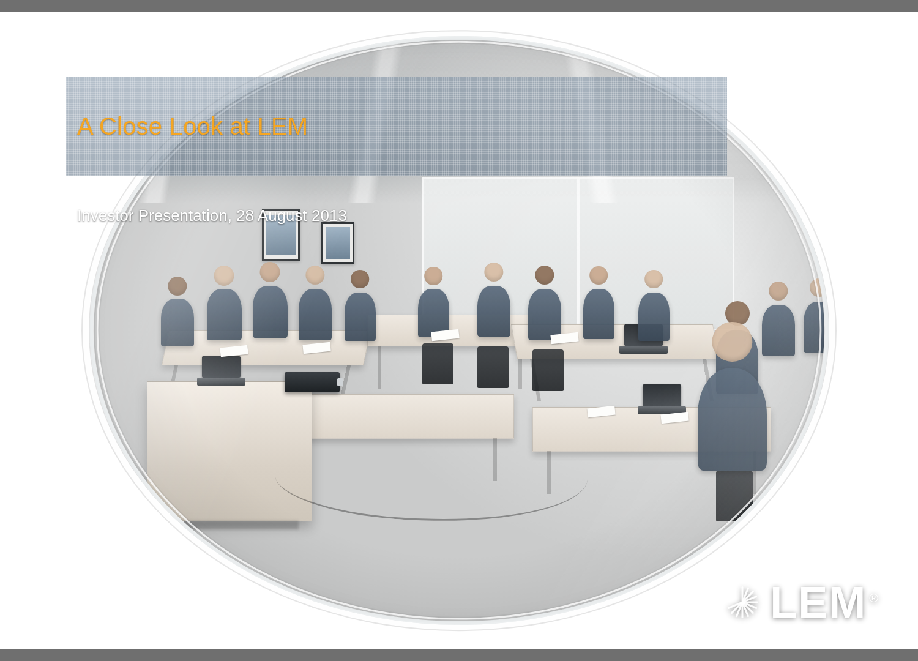A Close Look at LEM
Investor Presentation, 28 August 2013
LEM®